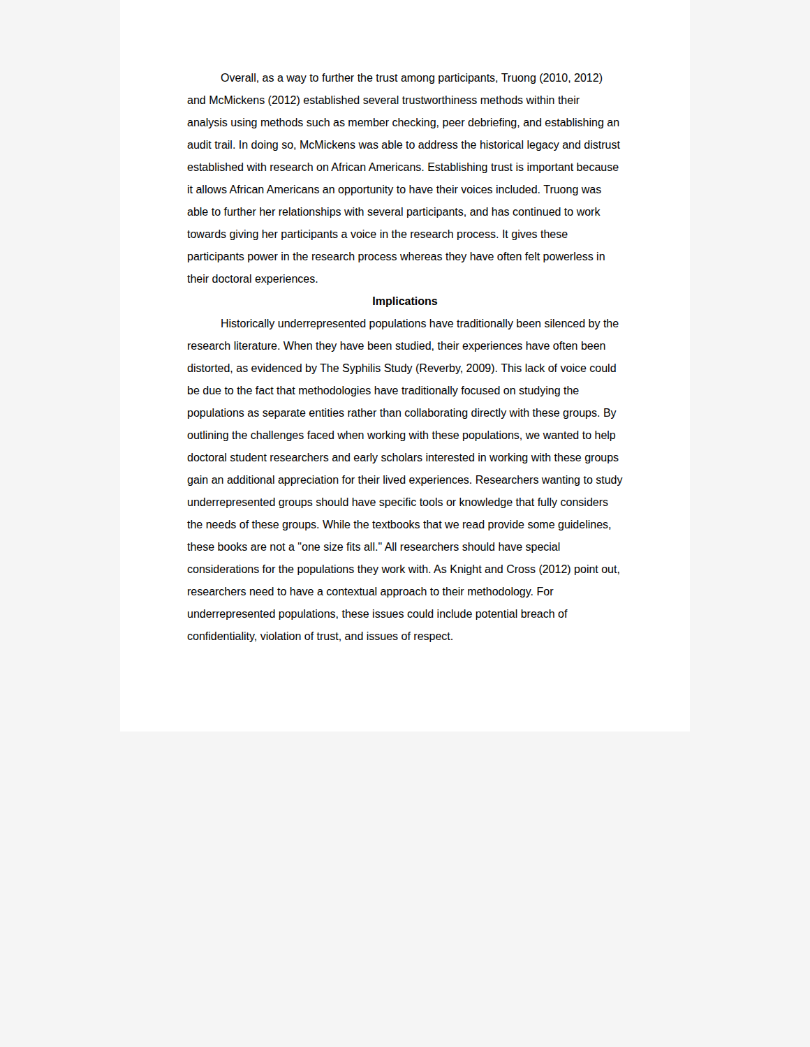Overall, as a way to further the trust among participants, Truong (2010, 2012) and McMickens (2012) established several trustworthiness methods within their analysis using methods such as member checking, peer debriefing, and establishing an audit trail. In doing so, McMickens was able to address the historical legacy and distrust established with research on African Americans. Establishing trust is important because it allows African Americans an opportunity to have their voices included. Truong was able to further her relationships with several participants, and has continued to work towards giving her participants a voice in the research process. It gives these participants power in the research process whereas they have often felt powerless in their doctoral experiences.
Implications
Historically underrepresented populations have traditionally been silenced by the research literature. When they have been studied, their experiences have often been distorted, as evidenced by The Syphilis Study (Reverby, 2009). This lack of voice could be due to the fact that methodologies have traditionally focused on studying the populations as separate entities rather than collaborating directly with these groups. By outlining the challenges faced when working with these populations, we wanted to help doctoral student researchers and early scholars interested in working with these groups gain an additional appreciation for their lived experiences. Researchers wanting to study underrepresented groups should have specific tools or knowledge that fully considers the needs of these groups. While the textbooks that we read provide some guidelines, these books are not a "one size fits all." All researchers should have special considerations for the populations they work with. As Knight and Cross (2012) point out, researchers need to have a contextual approach to their methodology. For underrepresented populations, these issues could include potential breach of confidentiality, violation of trust, and issues of respect.